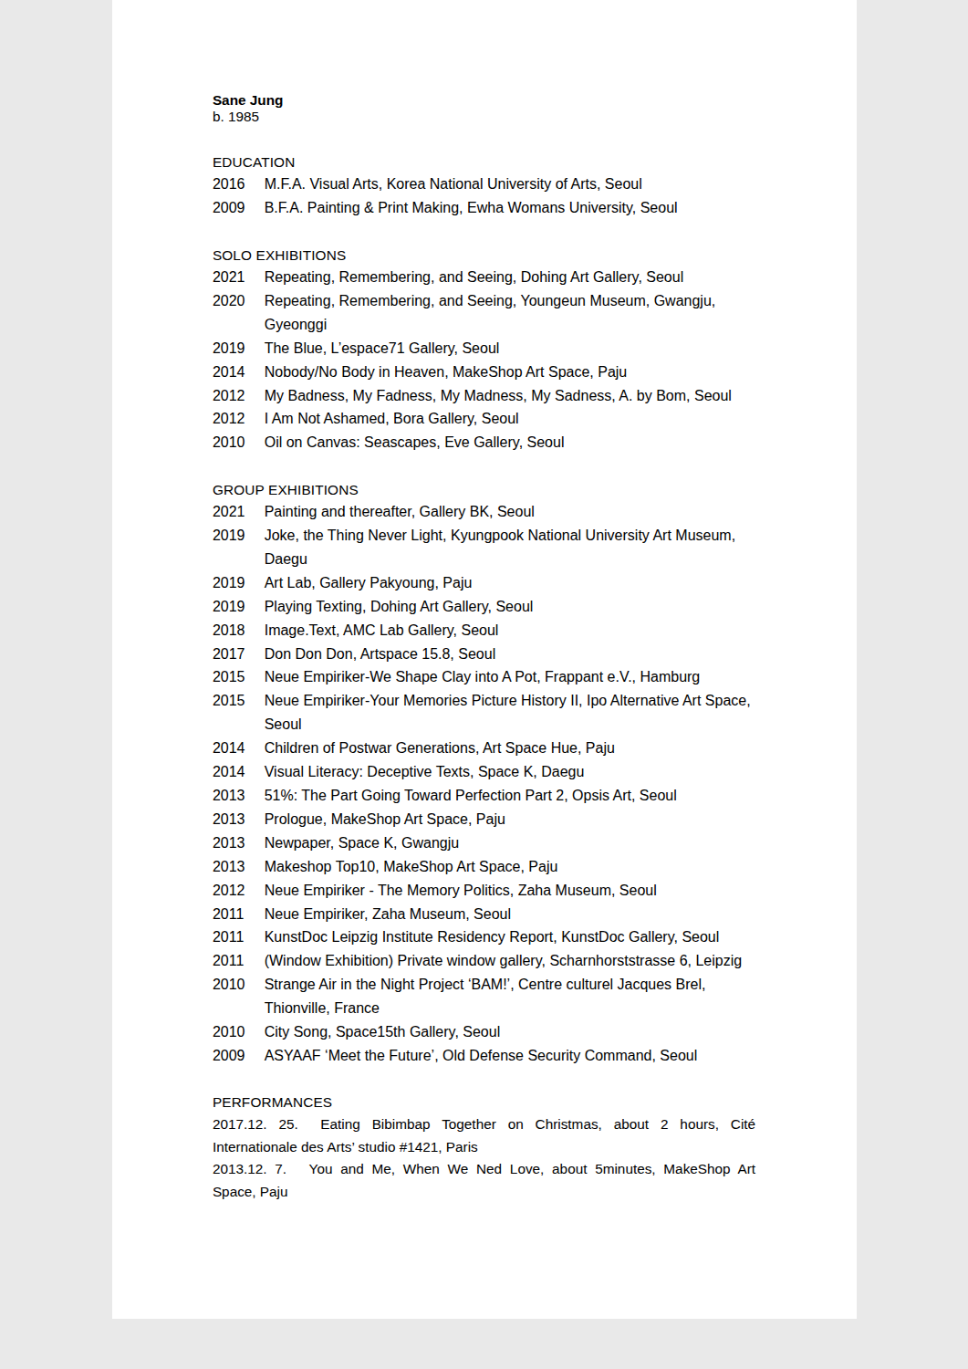Sane Jung
b. 1985
EDUCATION
2016 M.F.A. Visual Arts, Korea National University of Arts, Seoul
2009 B.F.A. Painting & Print Making, Ewha Womans University, Seoul
SOLO EXHIBITIONS
2021 Repeating, Remembering, and Seeing, Dohing Art Gallery, Seoul
2020 Repeating, Remembering, and Seeing, Youngeun Museum, Gwangju, Gyeonggi
2019 The Blue, L’espace71 Gallery, Seoul
2014 Nobody/No Body in Heaven, MakeShop Art Space, Paju
2012 My Badness, My Fadness, My Madness, My Sadness, A. by Bom, Seoul
2012 I Am Not Ashamed, Bora Gallery, Seoul
2010 Oil on Canvas: Seascapes, Eve Gallery, Seoul
GROUP EXHIBITIONS
2021 Painting and thereafter, Gallery BK, Seoul
2019 Joke, the Thing Never Light, Kyungpook National University Art Museum, Daegu
2019 Art Lab, Gallery Pakyoung, Paju
2019 Playing Texting, Dohing Art Gallery, Seoul
2018 Image.Text, AMC Lab Gallery, Seoul
2017 Don Don Don, Artspace 15.8, Seoul
2015 Neue Empiriker-We Shape Clay into A Pot, Frappant e.V., Hamburg
2015 Neue Empiriker-Your Memories Picture History II, Ipo Alternative Art Space, Seoul
2014 Children of Postwar Generations, Art Space Hue, Paju
2014 Visual Literacy: Deceptive Texts, Space K, Daegu
201351%: The Part Going Toward Perfection Part 2, Opsis Art, Seoul
2013 Prologue, MakeShop Art Space, Paju
2013 Newpaper, Space K, Gwangju
2013 Makeshop Top10, MakeShop Art Space, Paju
2012 Neue Empiriker - The Memory Politics, Zaha Museum, Seoul
2011 Neue Empiriker, Zaha Museum, Seoul
2011 KunstDoc Leipzig Institute Residency Report, KunstDoc Gallery, Seoul
2011(Window Exhibition) Private window gallery, Scharnhorststrasse 6, Leipzig
2010 Strange Air in the Night Project ‘BAM!’, Centre culturel Jacques Brel, Thionville, France
2010 City Song, Space15th Gallery, Seoul
2009 ASYAAF ‘Meet the Future’, Old Defense Security Command, Seoul
PERFORMANCES
2017.12. 25. Eating Bibimbap Together on Christmas, about 2 hours, Cité Internationale des Arts’ studio #1421, Paris
2013.12. 7. You and Me, When We Ned Love, about 5minutes, MakeShop Art Space, Paju